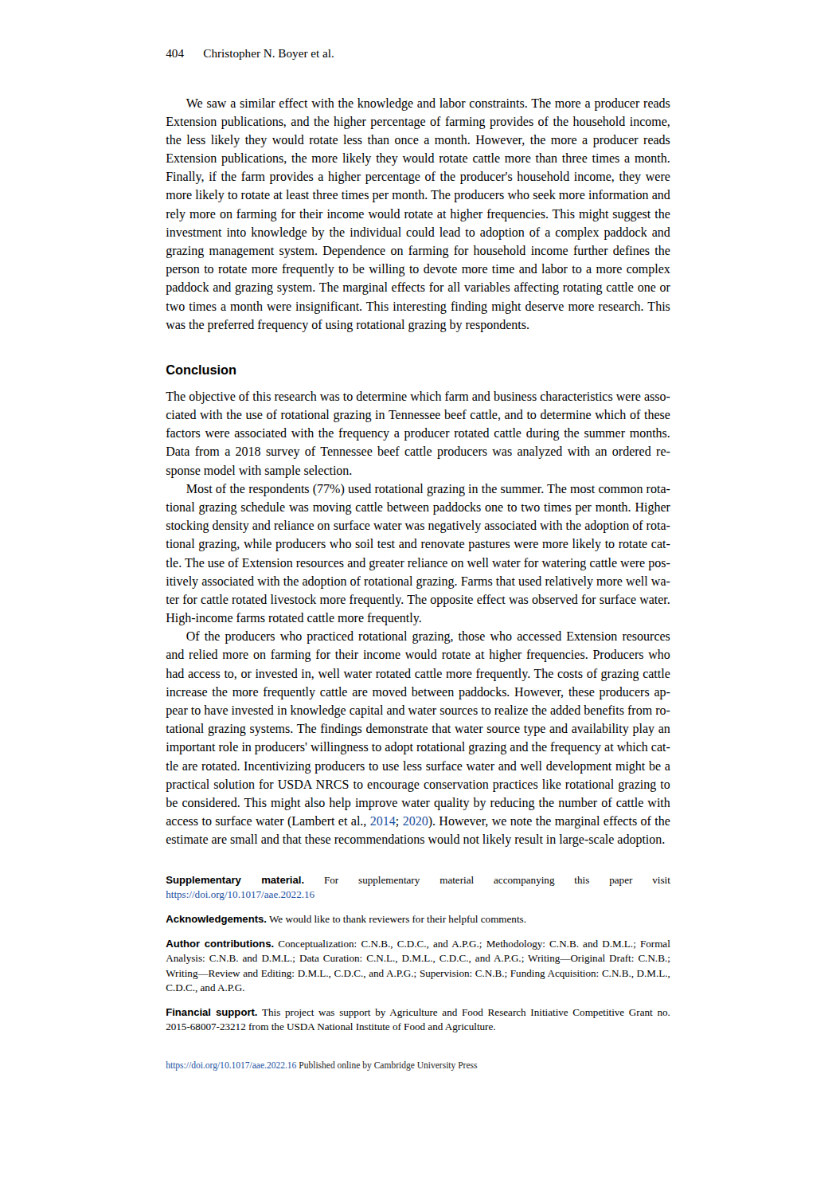404 Christopher N. Boyer et al.
We saw a similar effect with the knowledge and labor constraints. The more a producer reads Extension publications, and the higher percentage of farming provides of the household income, the less likely they would rotate less than once a month. However, the more a producer reads Extension publications, the more likely they would rotate cattle more than three times a month. Finally, if the farm provides a higher percentage of the producer's household income, they were more likely to rotate at least three times per month. The producers who seek more information and rely more on farming for their income would rotate at higher frequencies. This might suggest the investment into knowledge by the individual could lead to adoption of a complex paddock and grazing management system. Dependence on farming for household income further defines the person to rotate more frequently to be willing to devote more time and labor to a more complex paddock and grazing system. The marginal effects for all variables affecting rotating cattle one or two times a month were insignificant. This interesting finding might deserve more research. This was the preferred frequency of using rotational grazing by respondents.
Conclusion
The objective of this research was to determine which farm and business characteristics were associated with the use of rotational grazing in Tennessee beef cattle, and to determine which of these factors were associated with the frequency a producer rotated cattle during the summer months. Data from a 2018 survey of Tennessee beef cattle producers was analyzed with an ordered response model with sample selection.
Most of the respondents (77%) used rotational grazing in the summer. The most common rotational grazing schedule was moving cattle between paddocks one to two times per month. Higher stocking density and reliance on surface water was negatively associated with the adoption of rotational grazing, while producers who soil test and renovate pastures were more likely to rotate cattle. The use of Extension resources and greater reliance on well water for watering cattle were positively associated with the adoption of rotational grazing. Farms that used relatively more well water for cattle rotated livestock more frequently. The opposite effect was observed for surface water. High-income farms rotated cattle more frequently.
Of the producers who practiced rotational grazing, those who accessed Extension resources and relied more on farming for their income would rotate at higher frequencies. Producers who had access to, or invested in, well water rotated cattle more frequently. The costs of grazing cattle increase the more frequently cattle are moved between paddocks. However, these producers appear to have invested in knowledge capital and water sources to realize the added benefits from rotational grazing systems. The findings demonstrate that water source type and availability play an important role in producers' willingness to adopt rotational grazing and the frequency at which cattle are rotated. Incentivizing producers to use less surface water and well development might be a practical solution for USDA NRCS to encourage conservation practices like rotational grazing to be considered. This might also help improve water quality by reducing the number of cattle with access to surface water (Lambert et al., 2014; 2020). However, we note the marginal effects of the estimate are small and that these recommendations would not likely result in large-scale adoption.
Supplementary material. For supplementary material accompanying this paper visit https://doi.org/10.1017/aae.2022.16
Acknowledgements. We would like to thank reviewers for their helpful comments.
Author contributions. Conceptualization: C.N.B., C.D.C., and A.P.G.; Methodology: C.N.B. and D.M.L.; Formal Analysis: C.N.B. and D.M.L.; Data Curation: C.N.L., D.M.L., C.D.C., and A.P.G.; Writing—Original Draft: C.N.B.; Writing—Review and Editing: D.M.L., C.D.C., and A.P.G.; Supervision: C.N.B.; Funding Acquisition: C.N.B., D.M.L., C.D.C., and A.P.G.
Financial support. This project was support by Agriculture and Food Research Initiative Competitive Grant no. 2015-68007-23212 from the USDA National Institute of Food and Agriculture.
https://doi.org/10.1017/aae.2022.16 Published online by Cambridge University Press